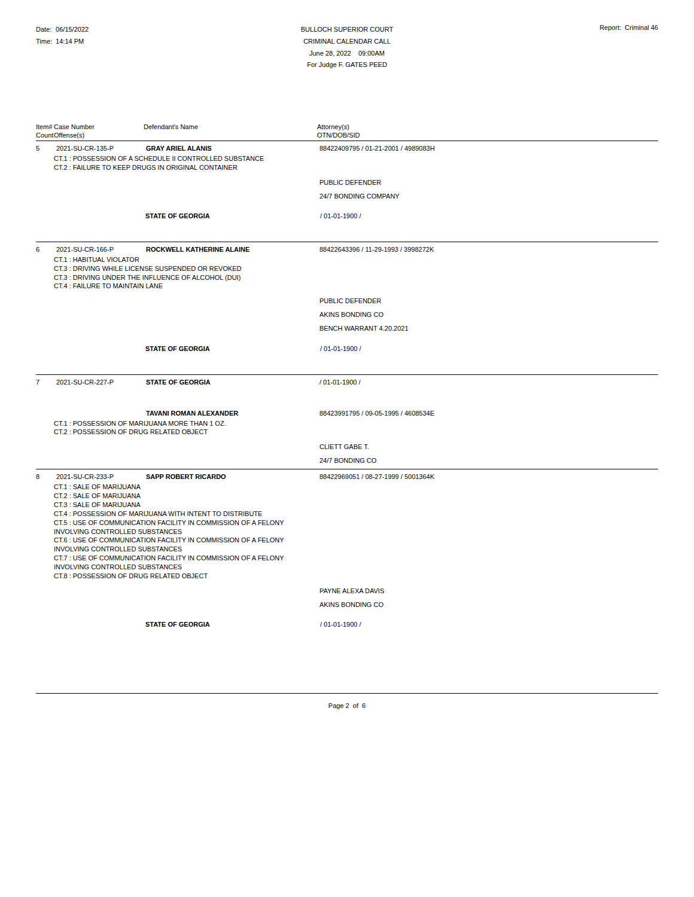| Date: | 06/15/2022 |
| Time: | 14:14 PM |
Report: Criminal 46
BULLOCH SUPERIOR COURT
CRIMINAL CALENDAR CALL
June 28, 2022 09:00AM
For Judge F. GATES PEED
| Item# | Case Number | Defendant's Name | Attorney(s) |
| Count | Offense(s) | | OTN/DOB/SID |
| 5 | 2021-SU-CR-135-P | GRAY ARIEL ALANIS | 88422409795 / 01-21-2001 / 4989083H |
CT.1 : POSSESSION OF A SCHEDULE II CONTROLLED SUBSTANCE
CT.2 : FAILURE TO KEEP DRUGS IN ORIGINAL CONTAINER
| | | | PUBLIC DEFENDER 24/7 BONDING COMPANY |
| | STATE OF GEORGIA | / 01-01-1900 / |
| 6 | 2021-SU-CR-166-P | ROCKWELL KATHERINE ALAINE | 88422643396 / 11-29-1993 / 3998272K |
CT.1 : HABITUAL VIOLATOR
CT.3 : DRIVING WHILE LICENSE SUSPENDED OR REVOKED
CT.3 : DRIVING UNDER THE INFLUENCE OF ALCOHOL (DUI)
CT.4 : FAILURE TO MAINTAIN LANE
| | | | PUBLIC DEFENDER AKINS BONDING CO BENCH WARRANT 4.20.2021 |
| | STATE OF GEORGIA | / 01-01-1900 / |
| 7 | 2021-SU-CR-227-P | STATE OF GEORGIA | / 01-01-1900 / |
| | | TAVANI ROMAN ALEXANDER | 88423991795 / 09-05-1995 / 4608534E |
CT.1 : POSSESSION OF MARIJUANA MORE THAN 1 OZ.
CT.2 : POSSESSION OF DRUG RELATED OBJECT
| | | | CLIETT GABE T. 24/7 BONDING CO |
| 8 | 2021-SU-CR-233-P | SAPP ROBERT RICARDO | 88422969051 / 08-27-1999 / 5001364K |
CT.1 : SALE OF MARIJUANA
CT.2 : SALE OF MARIJUANA
CT.3 : SALE OF MARIJUANA
CT.4 : POSSESSION OF MARIJUANA WITH INTENT TO DISTRIBUTE
CT.5 : USE OF COMMUNICATION FACILITY IN COMMISSION OF A FELONY
INVOLVING CONTROLLED SUBSTANCES
CT.6 : USE OF COMMUNICATION FACILITY IN COMMISSION OF A FELONY
INVOLVING CONTROLLED SUBSTANCES
CT.7 : USE OF COMMUNICATION FACILITY IN COMMISSION OF A FELONY
INVOLVING CONTROLLED SUBSTANCES
CT.8 : POSSESSION OF DRUG RELATED OBJECT
| | | | PAYNE ALEXA DAVIS AKINS BONDING CO |
| | STATE OF GEORGIA | / 01-01-1900 / |
Page 2 of 6